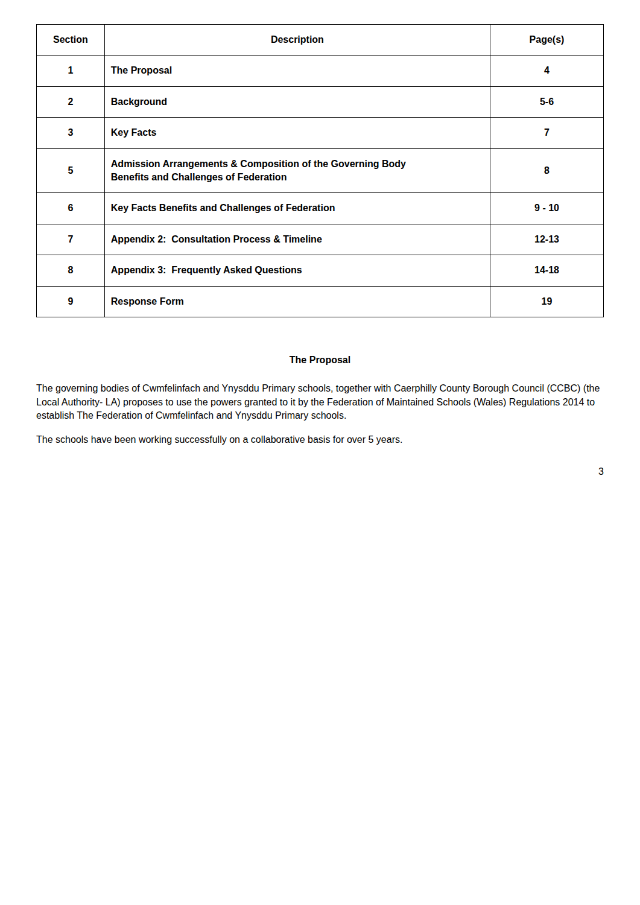| Section | Description | Page(s) |
| --- | --- | --- |
| 1 | The Proposal | 4 |
| 2 | Background | 5-6 |
| 3 | Key Facts | 7 |
| 5 | Admission Arrangements & Composition of the Governing Body Benefits and Challenges of Federation | 8 |
| 6 | Key Facts Benefits and Challenges of Federation | 9 - 10 |
| 7 | Appendix 2: Consultation Process & Timeline | 12-13 |
| 8 | Appendix 3: Frequently Asked Questions | 14-18 |
| 9 | Response Form | 19 |
The Proposal
The governing bodies of Cwmfelinfach and Ynysddu Primary schools, together with Caerphilly County Borough Council (CCBC) (the Local Authority- LA) proposes to use the powers granted to it by the Federation of Maintained Schools (Wales) Regulations 2014 to establish The Federation of Cwmfelinfach and Ynysddu Primary schools.
The schools have been working successfully on a collaborative basis for over 5 years.
3